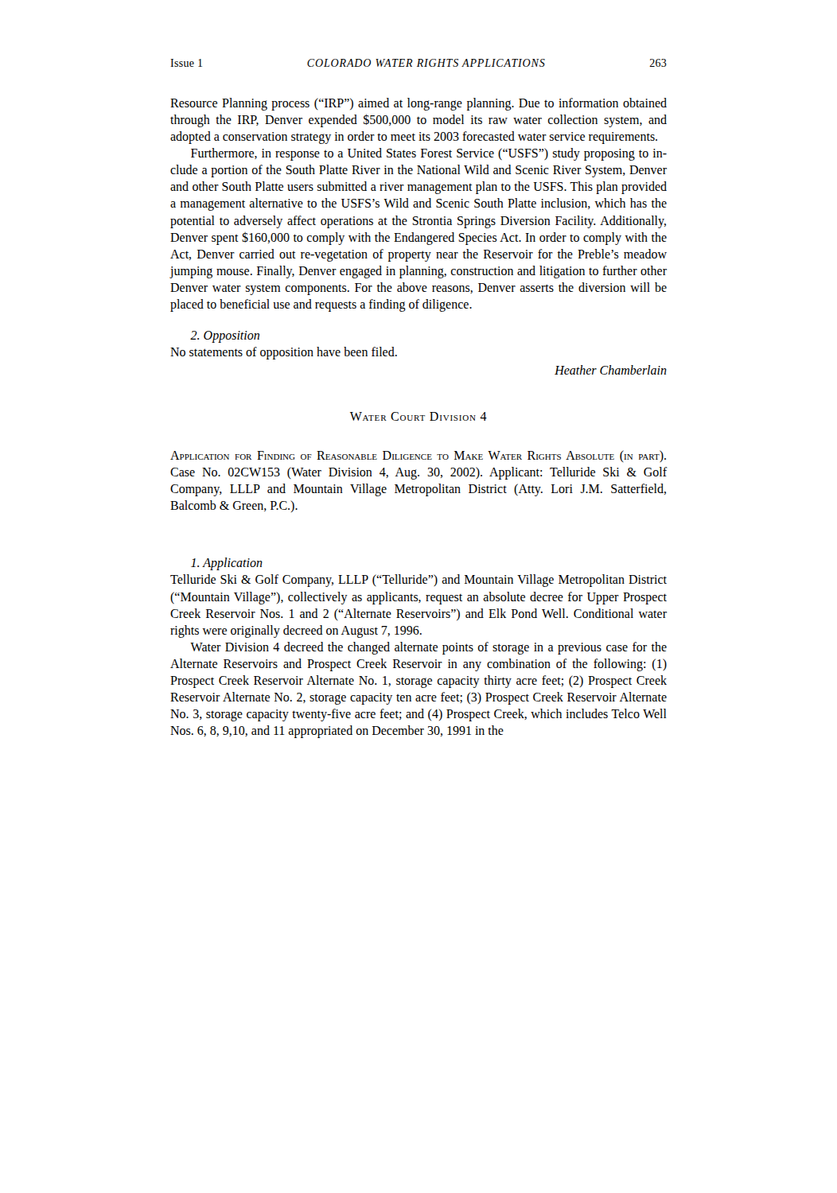Issue 1 COLORADO WATER RIGHTS APPLICATIONS 263
Resource Planning process (“IRP”) aimed at long-range planning. Due to information obtained through the IRP, Denver expended $500,000 to model its raw water collection system, and adopted a conservation strategy in order to meet its 2003 forecasted water service requirements.
Furthermore, in response to a United States Forest Service (“USFS”) study proposing to include a portion of the South Platte River in the National Wild and Scenic River System, Denver and other South Platte users submitted a river management plan to the USFS. This plan provided a management alternative to the USFS’s Wild and Scenic South Platte inclusion, which has the potential to adversely affect operations at the Strontia Springs Diversion Facility. Additionally, Denver spent $160,000 to comply with the Endangered Species Act. In order to comply with the Act, Denver carried out re-vegetation of property near the Reservoir for the Preble’s meadow jumping mouse. Finally, Denver engaged in planning, construction and litigation to further other Denver water system components. For the above reasons, Denver asserts the diversion will be placed to beneficial use and requests a finding of diligence.
2. Opposition
No statements of opposition have been filed.
Heather Chamberlain
Water Court Division 4
Application for Finding of Reasonable Diligence to Make Water Rights Absolute (in part). Case No. 02CW153 (Water Division 4, Aug. 30, 2002). Applicant: Telluride Ski & Golf Company, LLLP and Mountain Village Metropolitan District (Atty. Lori J.M. Satterfield, Balcomb & Green, P.C.).
1. Application
Telluride Ski & Golf Company, LLLP (“Telluride”) and Mountain Village Metropolitan District (“Mountain Village”), collectively as applicants, request an absolute decree for Upper Prospect Creek Reservoir Nos. 1 and 2 (“Alternate Reservoirs”) and Elk Pond Well. Conditional water rights were originally decreed on August 7, 1996.
Water Division 4 decreed the changed alternate points of storage in a previous case for the Alternate Reservoirs and Prospect Creek Reservoir in any combination of the following: (1) Prospect Creek Reservoir Alternate No. 1, storage capacity thirty acre feet; (2) Prospect Creek Reservoir Alternate No. 2, storage capacity ten acre feet; (3) Prospect Creek Reservoir Alternate No. 3, storage capacity twenty-five acre feet; and (4) Prospect Creek, which includes Telco Well Nos. 6, 8, 9,10, and 11 appropriated on December 30, 1991 in the